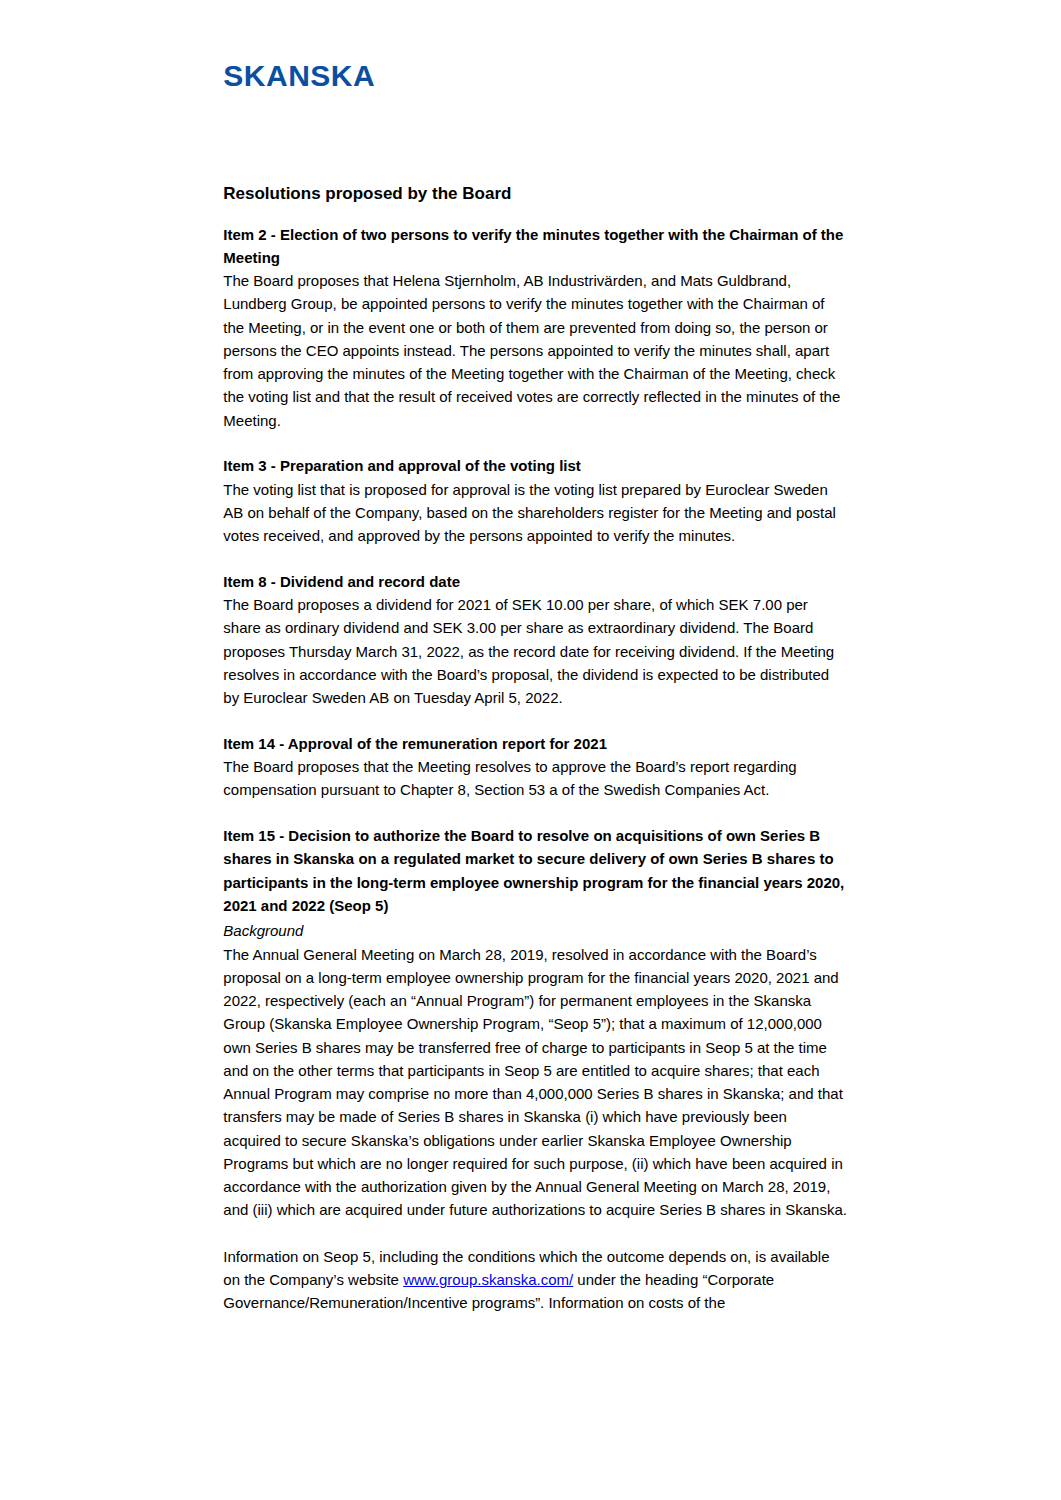SKANSKA
Resolutions proposed by the Board
Item 2 - Election of two persons to verify the minutes together with the Chairman of the Meeting
The Board proposes that Helena Stjernholm, AB Industrivärden, and Mats Guldbrand, Lundberg Group, be appointed persons to verify the minutes together with the Chairman of the Meeting, or in the event one or both of them are prevented from doing so, the person or persons the CEO appoints instead. The persons appointed to verify the minutes shall, apart from approving the minutes of the Meeting together with the Chairman of the Meeting, check the voting list and that the result of received votes are correctly reflected in the minutes of the Meeting.
Item 3 - Preparation and approval of the voting list
The voting list that is proposed for approval is the voting list prepared by Euroclear Sweden AB on behalf of the Company, based on the shareholders register for the Meeting and postal votes received, and approved by the persons appointed to verify the minutes.
Item 8 - Dividend and record date
The Board proposes a dividend for 2021 of SEK 10.00 per share, of which SEK 7.00 per share as ordinary dividend and SEK 3.00 per share as extraordinary dividend. The Board proposes Thursday March 31, 2022, as the record date for receiving dividend. If the Meeting resolves in accordance with the Board’s proposal, the dividend is expected to be distributed by Euroclear Sweden AB on Tuesday April 5, 2022.
Item 14 - Approval of the remuneration report for 2021
The Board proposes that the Meeting resolves to approve the Board’s report regarding compensation pursuant to Chapter 8, Section 53 a of the Swedish Companies Act.
Item 15 - Decision to authorize the Board to resolve on acquisitions of own Series B shares in Skanska on a regulated market to secure delivery of own Series B shares to participants in the long-term employee ownership program for the financial years 2020, 2021 and 2022 (Seop 5)
Background
The Annual General Meeting on March 28, 2019, resolved in accordance with the Board’s proposal on a long-term employee ownership program for the financial years 2020, 2021 and 2022, respectively (each an “Annual Program”) for permanent employees in the Skanska Group (Skanska Employee Ownership Program, “Seop 5”); that a maximum of 12,000,000 own Series B shares may be transferred free of charge to participants in Seop 5 at the time and on the other terms that participants in Seop 5 are entitled to acquire shares; that each Annual Program may comprise no more than 4,000,000 Series B shares in Skanska; and that transfers may be made of Series B shares in Skanska (i) which have previously been acquired to secure Skanska’s obligations under earlier Skanska Employee Ownership Programs but which are no longer required for such purpose, (ii) which have been acquired in accordance with the authorization given by the Annual General Meeting on March 28, 2019, and (iii) which are acquired under future authorizations to acquire Series B shares in Skanska.
Information on Seop 5, including the conditions which the outcome depends on, is available on the Company’s website www.group.skanska.com/ under the heading “Corporate Governance/Remuneration/Incentive programs”. Information on costs of the